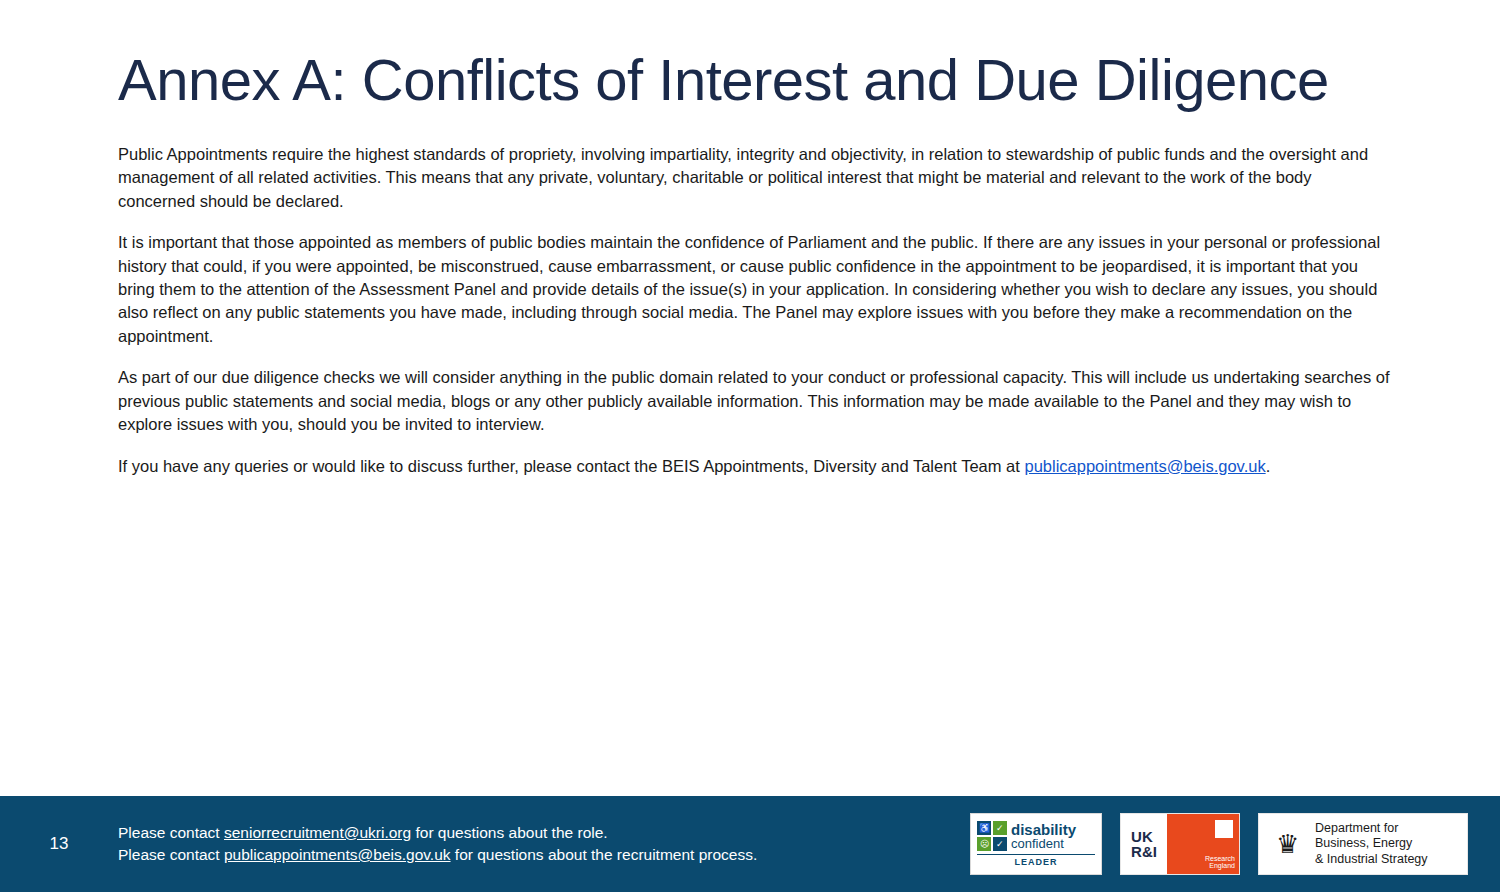Annex A: Conflicts of Interest and Due Diligence
Public Appointments require the highest standards of propriety, involving impartiality, integrity and objectivity, in relation to stewardship of public funds and the oversight and management of all related activities. This means that any private, voluntary, charitable or political interest that might be material and relevant to the work of the body concerned should be declared.
It is important that those appointed as members of public bodies maintain the confidence of Parliament and the public. If there are any issues in your personal or professional history that could, if you were appointed, be misconstrued, cause embarrassment, or cause public confidence in the appointment to be jeopardised, it is important that you bring them to the attention of the Assessment Panel and provide details of the issue(s) in your application. In considering whether you wish to declare any issues, you should also reflect on any public statements you have made, including through social media. The Panel may explore issues with you before they make a recommendation on the appointment.
As part of our due diligence checks we will consider anything in the public domain related to your conduct or professional capacity. This will include us undertaking searches of previous public statements and social media, blogs or any other publicly available information. This information may be made available to the Panel and they may wish to explore issues with you, should you be invited to interview.
If you have any queries or would like to discuss further, please contact the BEIS Appointments, Diversity and Talent Team at publicappointments@beis.gov.uk.
13
Please contact seniorrecruitment@ukri.org for questions about the role.
Please contact publicappointments@beis.gov.uk for questions about the recruitment process.
♿✓ ☹✓
disabilityconfident
LEADER
UK
R&I
Research
England
♛
Department for
Business, Energy
& Industrial Strategy